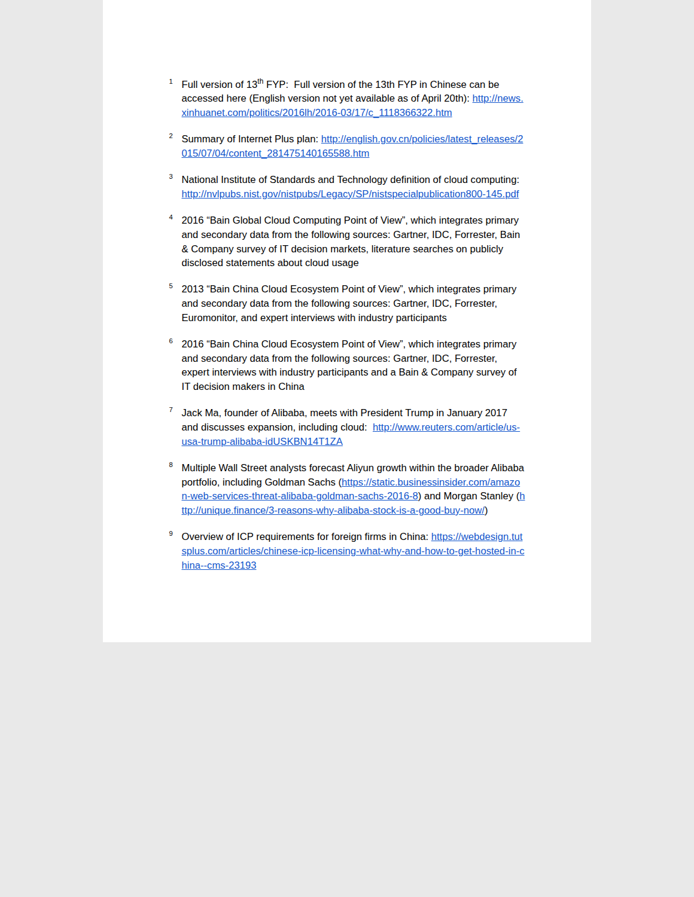1 Full version of 13th FYP: Full version of the 13th FYP in Chinese can be accessed here (English version not yet available as of April 20th): http://news.xinhuanet.com/politics/2016lh/2016-03/17/c_1118366322.htm
2 Summary of Internet Plus plan: http://english.gov.cn/policies/latest_releases/2015/07/04/content_281475140165588.htm
3 National Institute of Standards and Technology definition of cloud computing: http://nvlpubs.nist.gov/nistpubs/Legacy/SP/nistspecialpublication800-145.pdf
4 2016 “Bain Global Cloud Computing Point of View”, which integrates primary and secondary data from the following sources: Gartner, IDC, Forrester, Bain & Company survey of IT decision markets, literature searches on publicly disclosed statements about cloud usage
5 2013 “Bain China Cloud Ecosystem Point of View”, which integrates primary and secondary data from the following sources: Gartner, IDC, Forrester, Euromonitor, and expert interviews with industry participants
6 2016 “Bain China Cloud Ecosystem Point of View”, which integrates primary and secondary data from the following sources: Gartner, IDC, Forrester, expert interviews with industry participants and a Bain & Company survey of IT decision makers in China
7 Jack Ma, founder of Alibaba, meets with President Trump in January 2017 and discusses expansion, including cloud: http://www.reuters.com/article/us-usa-trump-alibaba-idUSKBN14T1ZA
8 Multiple Wall Street analysts forecast Aliyun growth within the broader Alibaba portfolio, including Goldman Sachs (https://static.businessinsider.com/amazon-web-services-threat-alibaba-goldman-sachs-2016-8) and Morgan Stanley (http://unique.finance/3-reasons-why-alibaba-stock-is-a-good-buy-now/)
9 Overview of ICP requirements for foreign firms in China: https://webdesign.tutsplus.com/articles/chinese-icp-licensing-what-why-and-how-to-get-hosted-in-china--cms-23193